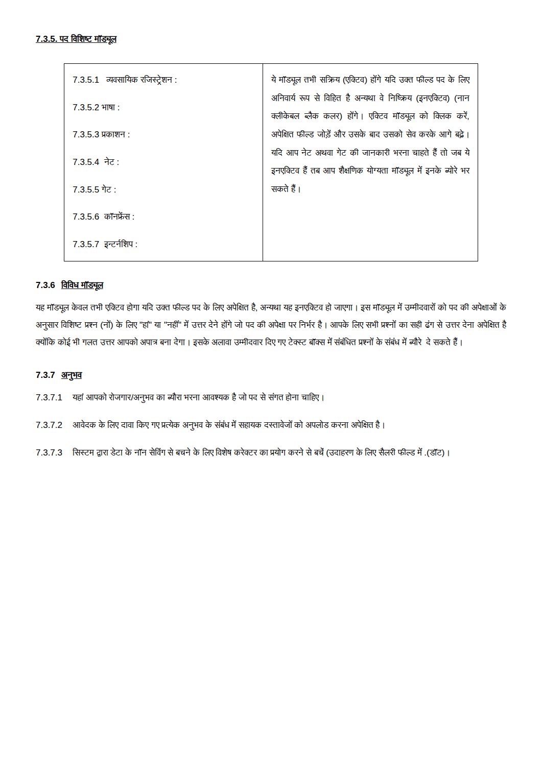7.3.5. पद विशिष्ट मॉड्यूल
| 7.3.5.1 व्यवसायिक रजिस्ट्रेशन : 7.3.5.2 भाषा : 7.3.5.3 प्रकाशन : 7.3.5.4 नेट : 7.3.5.5 गेट : 7.3.5.6 कॉनफ्रेंस : 7.3.5.7 इन्टर्नशिप : | ये मॉड्यूल तभी सक्रिय (एक्टिव) होंगे यदि उक्त फील्ड पद के लिए अनिवार्य रूप से विहित है अन्यथा वे निष्क्रिय (इनएक्टिव) (नान क्लीकेबल ब्लैक कलर) होंगे। एक्टिव मॉड्यूल को क्लिक करें, अपेक्षित फील्ड जोड़ें और उसके बाद उसको सेव करके आगे बढ़े। यदि आप नेट अथवा गेट की जानकारी भरना चाहते हैं तो जब ये इनएक्टिव हैं तब आप शैक्षणिक योग्यता मॉड्यूल में इनके ब्योरे भर सकते हैं। |
7.3.6 विविध मॉड्यूल
यह मॉड्यूल केवल तभी एक्टिव होगा यदि उक्त फील्ड पद के लिए अपेक्षित है, अन्यथा यह इनएक्टिव हो जाएगा। इस मॉड्यूल में उम्मीदवारों को पद की अपेक्षाओं के अनुसार विशिष्ट प्रश्न (नों) के लिए "हां" या "नहीं" में उत्तर देने होंगे जो पद की अपेक्षा पर निर्भर है। आपके लिए सभी प्रश्नों का सही ढंग से उत्तर देना अपेक्षित है क्योंकि कोई भी गलत उत्तर आपको अपात्र बना देगा। इसके अलावा उम्मीदवार दिए गए टेक्स्ट बॉक्स में संबंधित प्रश्नों के संबंध में ब्यौरे दे सकते हैं।
7.3.7 अनुभव
7.3.7.1यहां आपको रोजगार/अनुभव का ब्यौरा भरना आवश्यक है जो पद से संगत होना चाहिए।
7.3.7.2आवेदक के लिए दावा किए गए प्रत्येक अनुभव के संबंध में सहायक दस्तावेजों को अपलोड करना अपेक्षित है।
7.3.7.3सिस्टम द्वारा डेटा के नॉन सेविंग से बचने के लिए विशेष करेक्टर का प्रयोग करने से बचें (उदाहरण के लिए सैलरी फील्ड में .(डॉट)।